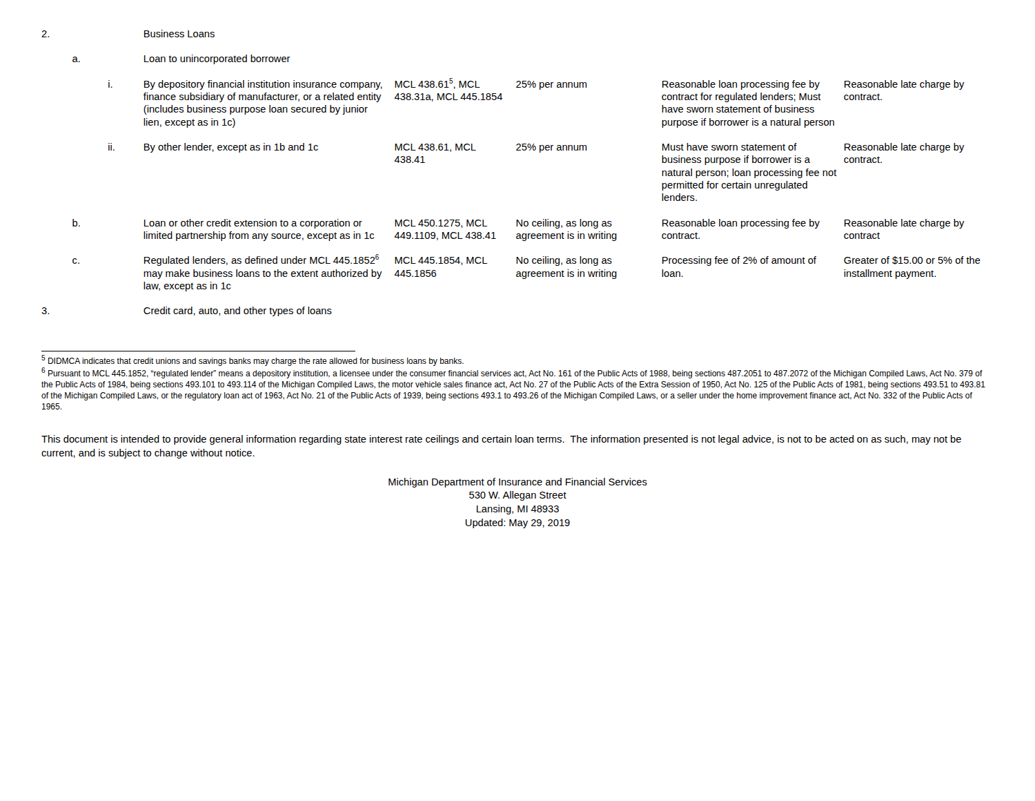| 2. | | | Business Loans | | | | |
| | a. | | Loan to unincorporated borrower | | | | |
| | | i. | By depository financial institution insurance company, finance subsidiary of manufacturer, or a related entity (includes business purpose loan secured by junior lien, except as in 1c) | MCL 438.61 5 , MCL 438.31a, MCL 445.1854 | 25% per annum | Reasonable loan processing fee by contract for regulated lenders; Must have sworn statement of business purpose if borrower is a natural person | Reasonable late charge by contract. |
| | | ii. | By other lender, except as in 1b and 1c | MCL 438.61, MCL 438.41 | 25% per annum | Must have sworn statement of business purpose if borrower is a natural person; loan processing fee not permitted for certain unregulated lenders. | Reasonable late charge by contract. |
| | b. | | Loan or other credit extension to a corporation or limited partnership from any source, except as in 1c | MCL 450.1275, MCL 449.1109, MCL 438.41 | No ceiling, as long as agreement is in writing | Reasonable loan processing fee by contract. | Reasonable late charge by contract |
| | c. | | Regulated lenders, as defined under MCL 445.1852 6 may make business loans to the extent authorized by law, except as in 1c | MCL 445.1854, MCL 445.1856 | No ceiling, as long as agreement is in writing | Processing fee of 2% of amount of loan. | Greater of $15.00 or 5% of the installment payment. |
| 3. | | | Credit card, auto, and other types of loans | | | | |
5 DIDMCA indicates that credit unions and savings banks may charge the rate allowed for business loans by banks.
6 Pursuant to MCL 445.1852, “regulated lender” means a depository institution, a licensee under the consumer financial services act, Act No. 161 of the Public Acts of 1988, being sections 487.2051 to 487.2072 of the Michigan Compiled Laws, Act No. 379 of the Public Acts of 1984, being sections 493.101 to 493.114 of the Michigan Compiled Laws, the motor vehicle sales finance act, Act No. 27 of the Public Acts of the Extra Session of 1950, Act No. 125 of the Public Acts of 1981, being sections 493.51 to 493.81 of the Michigan Compiled Laws, or the regulatory loan act of 1963, Act No. 21 of the Public Acts of 1939, being sections 493.1 to 493.26 of the Michigan Compiled Laws, or a seller under the home improvement finance act, Act No. 332 of the Public Acts of 1965.
This document is intended to provide general information regarding state interest rate ceilings and certain loan terms. The information presented is not legal advice, is not to be acted on as such, may not be current, and is subject to change without notice.
Michigan Department of Insurance and Financial Services
530 W. Allegan Street
Lansing, MI 48933
Updated: May 29, 2019